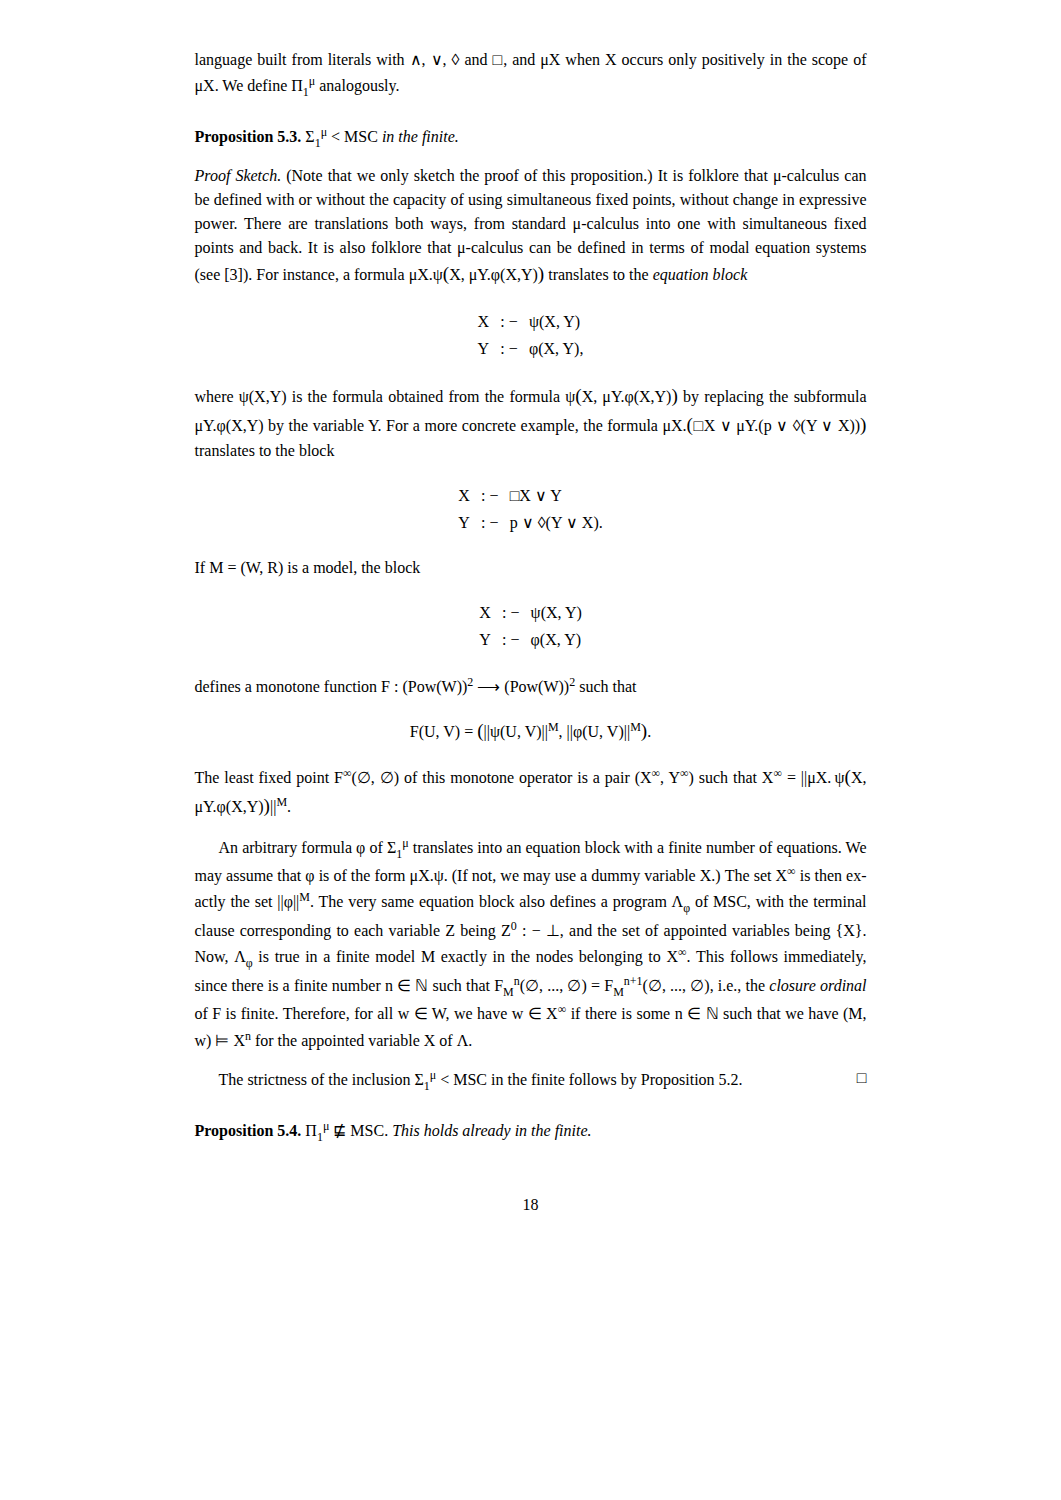language built from literals with ∧, ∨, ◊ and □, and μX when X occurs only positively in the scope of μX. We define Π1μ analogously.
Proposition 5.3. Σ1μ < MSC in the finite.
Proof Sketch. (Note that we only sketch the proof of this proposition.) It is folklore that μ-calculus can be defined with or without the capacity of using simultaneous fixed points, without change in expressive power. There are translations both ways, from standard μ-calculus into one with simultaneous fixed points and back. It is also folklore that μ-calculus can be defined in terms of modal equation systems (see [3]). For instance, a formula μX.ψ(X, μY.φ(X,Y)) translates to the equation block
| X | : − | ψ(X, Y) |
| Y | : − | φ(X, Y), |
where ψ(X,Y) is the formula obtained from the formula ψ(X, μY.φ(X,Y)) by replacing the subformula μY.φ(X,Y) by the variable Y. For a more concrete example, the formula μX.(□X ∨ μY.(p ∨ ◊(Y ∨ X))) translates to the block
| X | : − | □X ∨ Y |
| Y | : − | p ∨ ◊(Y ∨ X). |
If M = (W, R) is a model, the block
| X | : − | ψ(X, Y) |
| Y | : − | φ(X, Y) |
defines a monotone function F : (Pow(W))2 ⟶ (Pow(W))2 such that
F(U, V) = (||ψ(U, V)||M, ||φ(U, V)||M).
The least fixed point F∞(∅, ∅) of this monotone operator is a pair (X∞, Y∞) such that X∞ = ||μX. ψ(X, μY.φ(X,Y))||M.
An arbitrary formula φ of Σ1μ translates into an equation block with a finite number of equations. We may assume that φ is of the form μX.ψ. (If not, we may use a dummy variable X.) The set X∞ is then exactly the set ||φ||M. The very same equation block also defines a program Λφ of MSC, with the terminal clause corresponding to each variable Z being Z0 : − ⊥, and the set of appointed variables being {X}. Now, Λφ is true in a finite model M exactly in the nodes belonging to X∞. This follows immediately, since there is a finite number n ∈ ℕ such that FMn(∅, ..., ∅) = FMn+1(∅, ..., ∅), i.e., the closure ordinal of F is finite. Therefore, for all w ∈ W, we have w ∈ X∞ if there is some n ∈ ℕ such that we have (M, w) ⊨ Xn for the appointed variable X of Λ.
The strictness of the inclusion Σ1μ < MSC in the finite follows by Proposition 5.2. □
Proposition 5.4. Π1μ ⋢ MSC. This holds already in the finite.
18